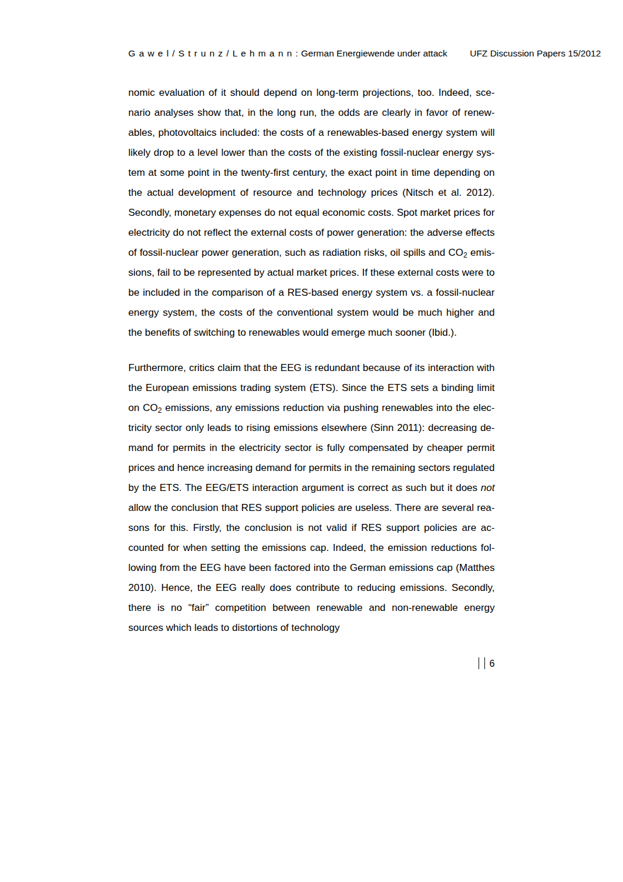G a w e l / S t r u n z / L e h m a n n : German Energiewende under attack UFZ Discussion Papers 15/2012
nomic evaluation of it should depend on long-term projections, too. Indeed, scenario analyses show that, in the long run, the odds are clearly in favor of renewables, photovoltaics included: the costs of a renewables-based energy system will likely drop to a level lower than the costs of the existing fossil-nuclear energy system at some point in the twenty-first century, the exact point in time depending on the actual development of resource and technology prices (Nitsch et al. 2012). Secondly, monetary expenses do not equal economic costs. Spot market prices for electricity do not reflect the external costs of power generation: the adverse effects of fossil-nuclear power generation, such as radiation risks, oil spills and CO2 emissions, fail to be represented by actual market prices. If these external costs were to be included in the comparison of a RES-based energy system vs. a fossil-nuclear energy system, the costs of the conventional system would be much higher and the benefits of switching to renewables would emerge much sooner (Ibid.).
Furthermore, critics claim that the EEG is redundant because of its interaction with the European emissions trading system (ETS). Since the ETS sets a binding limit on CO2 emissions, any emissions reduction via pushing renewables into the electricity sector only leads to rising emissions elsewhere (Sinn 2011): decreasing demand for permits in the electricity sector is fully compensated by cheaper permit prices and hence increasing demand for permits in the remaining sectors regulated by the ETS. The EEG/ETS interaction argument is correct as such but it does not allow the conclusion that RES support policies are useless. There are several reasons for this. Firstly, the conclusion is not valid if RES support policies are accounted for when setting the emissions cap. Indeed, the emission reductions following from the EEG have been factored into the German emissions cap (Matthes 2010). Hence, the EEG really does contribute to reducing emissions. Secondly, there is no “fair” competition between renewable and non-renewable energy sources which leads to distortions of technology
6